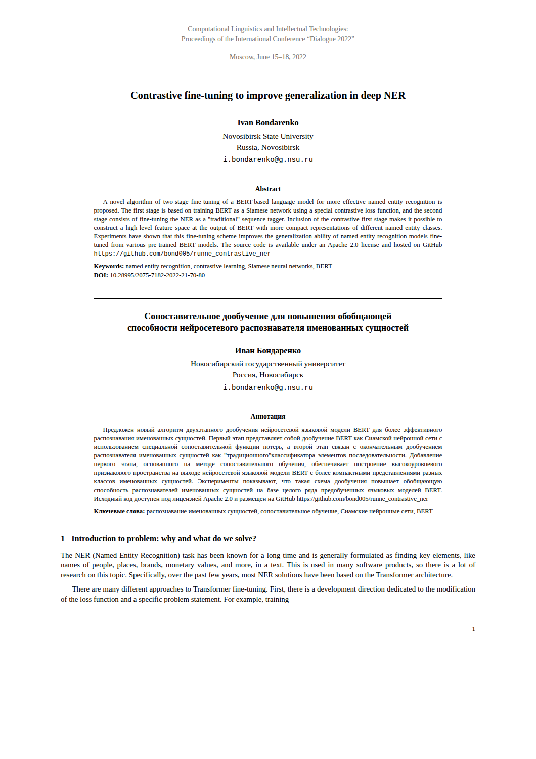Computational Linguistics and Intellectual Technologies: Proceedings of the International Conference “Dialogue 2022” Moscow, June 15–18, 2022
Contrastive fine-tuning to improve generalization in deep NER
Ivan Bondarenko Novosibirsk State University Russia, Novosibirsk i.bondarenko@g.nsu.ru
Abstract
A novel algorithm of two-stage fine-tuning of a BERT-based language model for more effective named entity recognition is proposed. The first stage is based on training BERT as a Siamese network using a special contrastive loss function, and the second stage consists of fine-tuning the NER as a "traditional" sequence tagger. Inclusion of the contrastive first stage makes it possible to construct a high-level feature space at the output of BERT with more compact representations of different named entity classes. Experiments have shown that this fine-tuning scheme improves the generalization ability of named entity recognition models fine-tuned from various pre-trained BERT models. The source code is available under an Apache 2.0 license and hosted on GitHub https://github.com/bond005/runne_contrastive_ner
Keywords: named entity recognition, contrastive learning, Siamese neural networks, BERT
DOI: 10.28995/2075-7182-2022-21-70-80
Сопоставительное дообучение для повышения обобщающей
способности нейросетевого распознавателя именованных сущностей
Иван Бондаренко Новосибирский государственный университет Россия, Новосибирск i.bondarenko@g.nsu.ru
Аннотация
Предложен новый алгоритм двухэтапного дообучения нейросетевой языковой модели BERT для более эффективного распознавания именованных сущностей. Первый этап представляет собой дообучение BERT как Сиамской нейронной сети с использованием специальной сопоставительной функции потерь, а второй этап связан с окончательным дообучением распознавателя именованных сущностей как "традиционного"классификатора элементов последовательности. Добавление первого этапа, основанного на методе сопоставительного обучения, обеспечивает построение высокоуровневого признакового пространства на выходе нейросетевой языковой модели BERT с более компактными представлениями разных классов именованных сущностей. Эксперименты показывают, что такая схема дообучения повышает обобщающую способность распознавателей именованных сущностей на базе целого ряда предобученных языковых моделей BERT. Исходный код доступен под лицензией Apache 2.0 и размещен на GitHub https://github.com/bond005/runne_contrastive_ner
Ключевые слова: распознавание именованных сущностей, сопоставительное обучение, Сиамские нейронные сети, BERT
1 Introduction to problem: why and what do we solve?
The NER (Named Entity Recognition) task has been known for a long time and is generally formulated as finding key elements, like names of people, places, brands, monetary values, and more, in a text. This is used in many software products, so there is a lot of research on this topic. Specifically, over the past few years, most NER solutions have been based on the Transformer architecture.
There are many different approaches to Transformer fine-tuning. First, there is a development direction dedicated to the modification of the loss function and a specific problem statement. For example, training
1